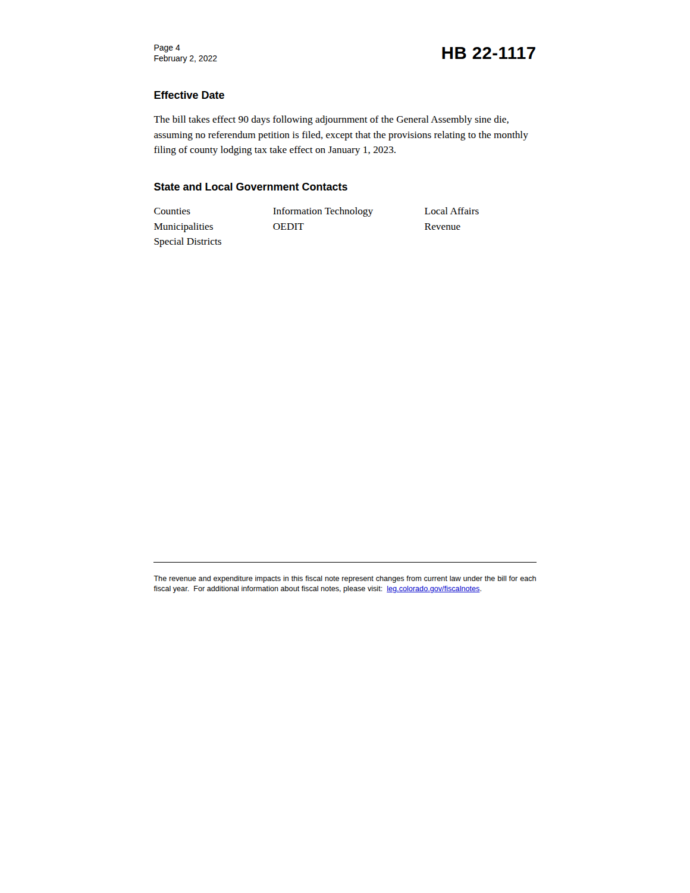Page 4
February 2, 2022
HB 22-1117
Effective Date
The bill takes effect 90 days following adjournment of the General Assembly sine die, assuming no referendum petition is filed, except that the provisions relating to the monthly filing of county lodging tax take effect on January 1, 2023.
State and Local Government Contacts
| Counties | Information Technology | Local Affairs |
| Municipalities | OEDIT | Revenue |
| Special Districts | | |
The revenue and expenditure impacts in this fiscal note represent changes from current law under the bill for each fiscal year. For additional information about fiscal notes, please visit: leg.colorado.gov/fiscalnotes.